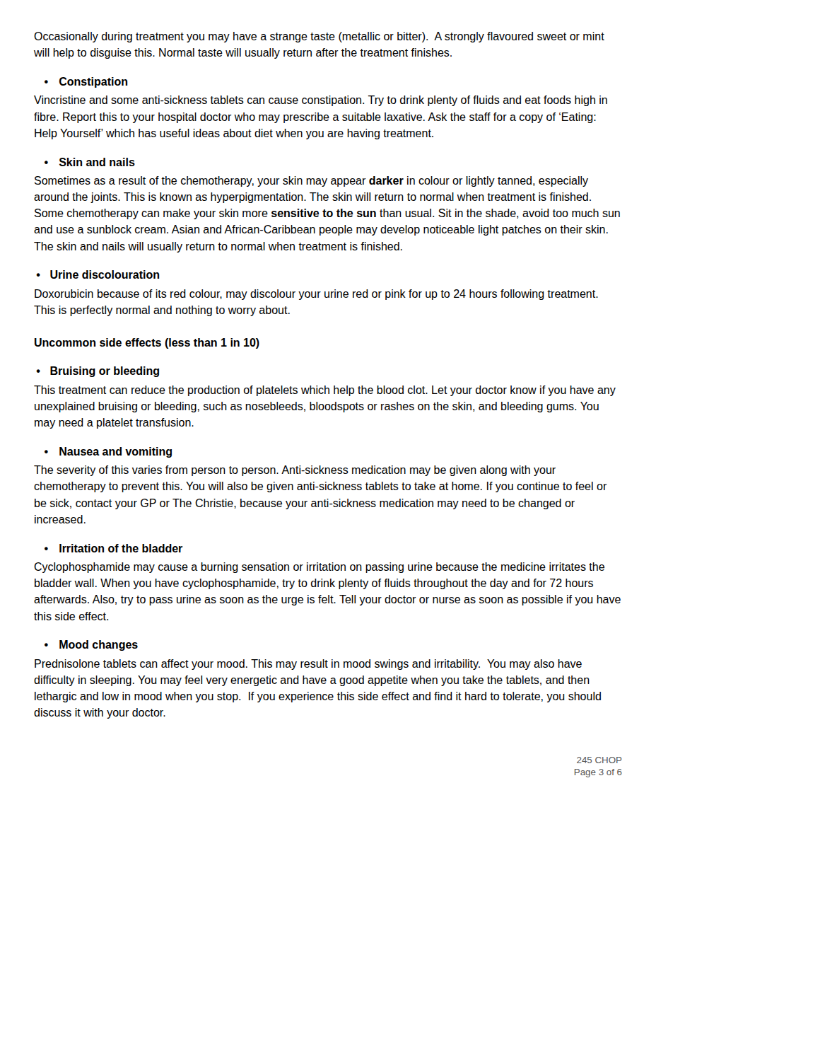Occasionally during treatment you may have a strange taste (metallic or bitter). A strongly flavoured sweet or mint will help to disguise this. Normal taste will usually return after the treatment finishes.
Constipation
Vincristine and some anti-sickness tablets can cause constipation. Try to drink plenty of fluids and eat foods high in fibre. Report this to your hospital doctor who may prescribe a suitable laxative. Ask the staff for a copy of ‘Eating: Help Yourself’ which has useful ideas about diet when you are having treatment.
Skin and nails
Sometimes as a result of the chemotherapy, your skin may appear darker in colour or lightly tanned, especially around the joints. This is known as hyperpigmentation. The skin will return to normal when treatment is finished. Some chemotherapy can make your skin more sensitive to the sun than usual. Sit in the shade, avoid too much sun and use a sunblock cream. Asian and African-Caribbean people may develop noticeable light patches on their skin. The skin and nails will usually return to normal when treatment is finished.
Urine discolouration
Doxorubicin because of its red colour, may discolour your urine red or pink for up to 24 hours following treatment. This is perfectly normal and nothing to worry about.
Uncommon side effects (less than 1 in 10)
Bruising or bleeding
This treatment can reduce the production of platelets which help the blood clot. Let your doctor know if you have any unexplained bruising or bleeding, such as nosebleeds, bloodspots or rashes on the skin, and bleeding gums. You may need a platelet transfusion.
Nausea and vomiting
The severity of this varies from person to person. Anti-sickness medication may be given along with your chemotherapy to prevent this. You will also be given anti-sickness tablets to take at home. If you continue to feel or be sick, contact your GP or The Christie, because your anti-sickness medication may need to be changed or increased.
Irritation of the bladder
Cyclophosphamide may cause a burning sensation or irritation on passing urine because the medicine irritates the bladder wall. When you have cyclophosphamide, try to drink plenty of fluids throughout the day and for 72 hours afterwards. Also, try to pass urine as soon as the urge is felt. Tell your doctor or nurse as soon as possible if you have this side effect.
Mood changes
Prednisolone tablets can affect your mood. This may result in mood swings and irritability. You may also have difficulty in sleeping. You may feel very energetic and have a good appetite when you take the tablets, and then lethargic and low in mood when you stop. If you experience this side effect and find it hard to tolerate, you should discuss it with your doctor.
245 CHOP
Page 3 of 6